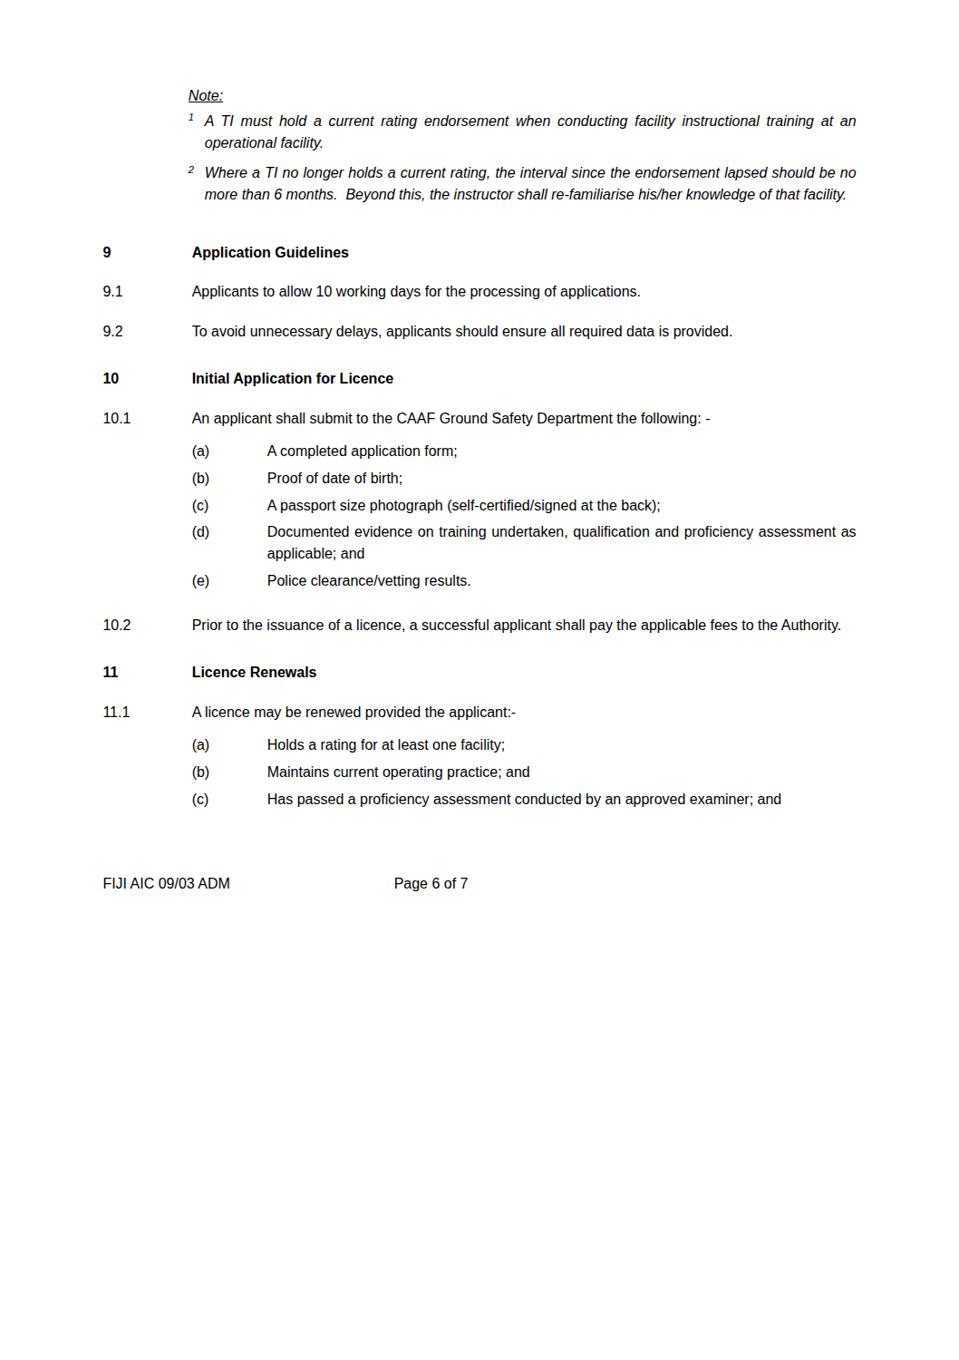Note:
1
A TI must hold a current rating endorsement when conducting facility instructional training at an operational facility.
2
Where a TI no longer holds a current rating, the interval since the endorsement lapsed should be no more than 6 months. Beyond this, the instructor shall re-familiarise his/her knowledge of that facility.
9 Application Guidelines
9.1
Applicants to allow 10 working days for the processing of applications.
9.2
To avoid unnecessary delays, applicants should ensure all required data is provided.
10 Initial Application for Licence
10.1
An applicant shall submit to the CAAF Ground Safety Department the following: -
(a) A completed application form;
(b) Proof of date of birth;
(c) A passport size photograph (self-certified/signed at the back);
(d) Documented evidence on training undertaken, qualification and proficiency assessment as applicable; and
(e) Police clearance/vetting results.
10.2
Prior to the issuance of a licence, a successful applicant shall pay the applicable fees to the Authority.
11 Licence Renewals
11.1
A licence may be renewed provided the applicant:-
(a) Holds a rating for at least one facility;
(b) Maintains current operating practice; and
(c) Has passed a proficiency assessment conducted by an approved examiner; and
FIJI AIC 09/03 ADM
Page 6 of 7